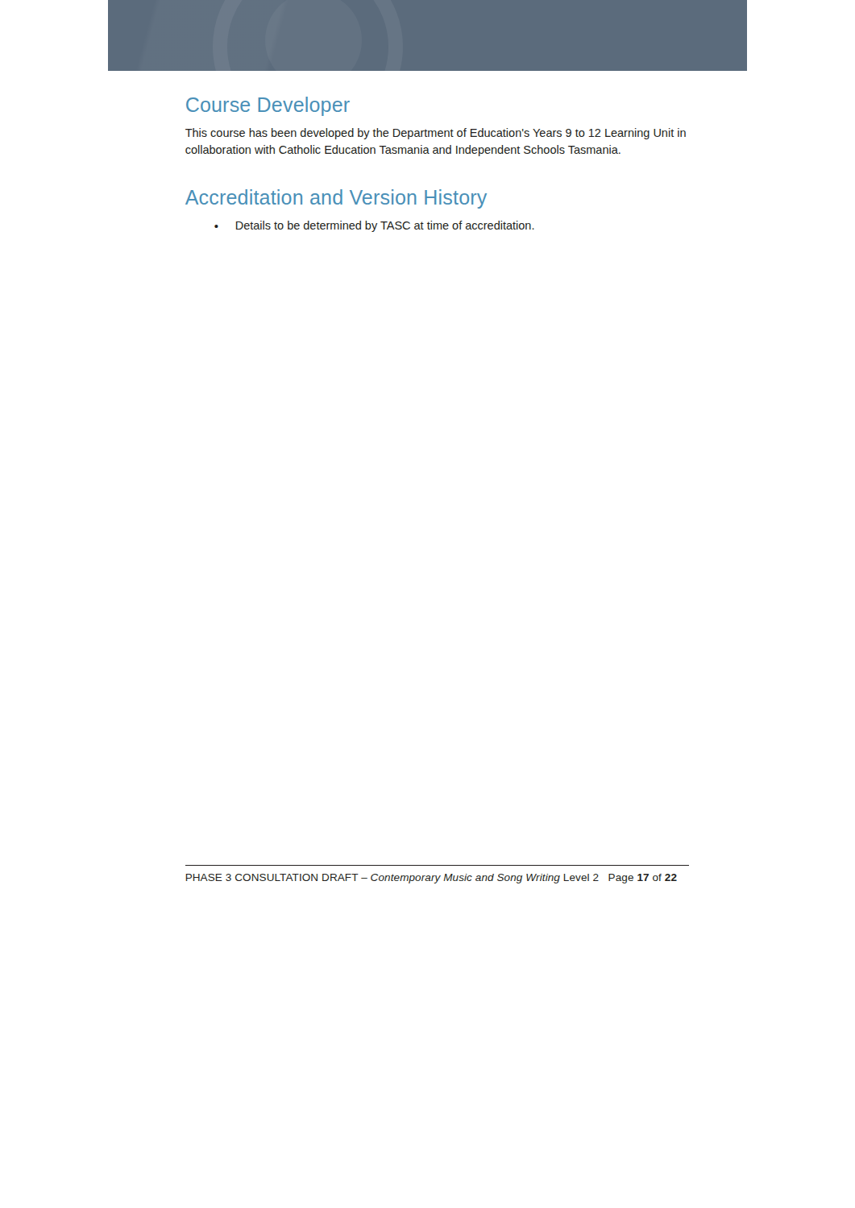Course Developer
This course has been developed by the Department of Education's Years 9 to 12 Learning Unit in collaboration with Catholic Education Tasmania and Independent Schools Tasmania.
Accreditation and Version History
Details to be determined by TASC at time of accreditation.
PHASE 3 CONSULTATION DRAFT – Contemporary Music and Song Writing Level 2 Page 17 of 22